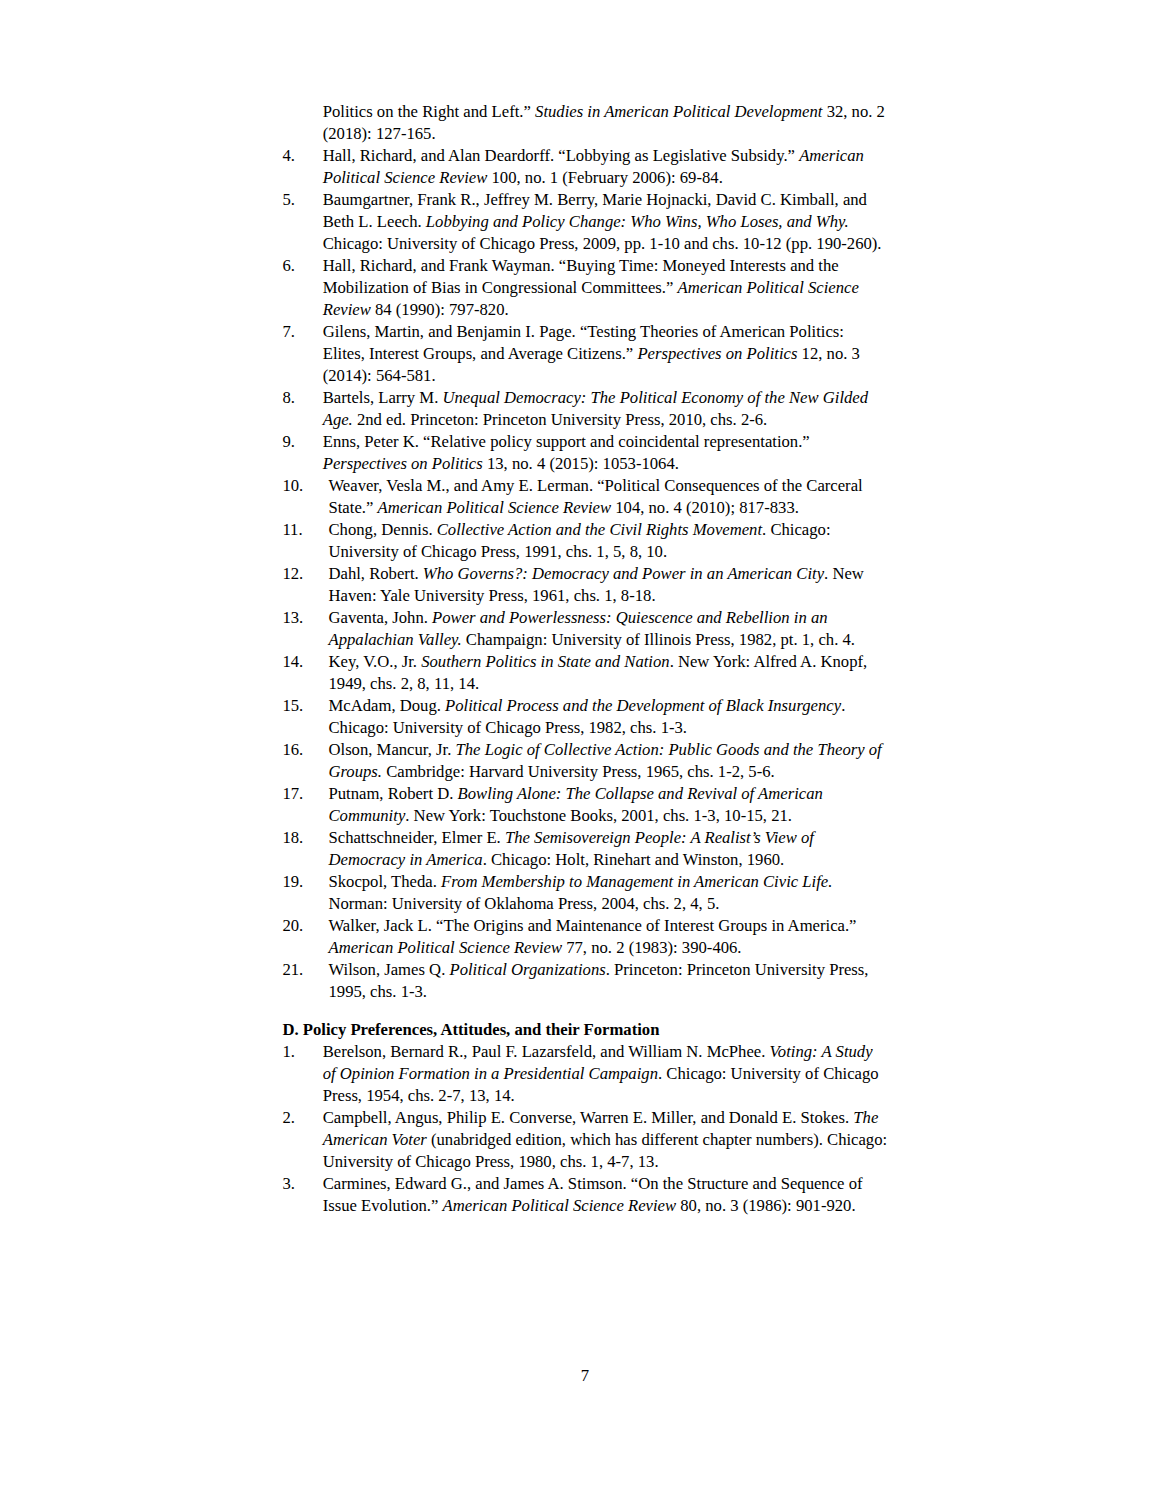Politics on the Right and Left.” Studies in American Political Development 32, no. 2 (2018): 127-165.
4. Hall, Richard, and Alan Deardorff. “Lobbying as Legislative Subsidy.” American Political Science Review 100, no. 1 (February 2006): 69-84.
5. Baumgartner, Frank R., Jeffrey M. Berry, Marie Hojnacki, David C. Kimball, and Beth L. Leech. Lobbying and Policy Change: Who Wins, Who Loses, and Why. Chicago: University of Chicago Press, 2009, pp. 1-10 and chs. 10-12 (pp. 190-260).
6. Hall, Richard, and Frank Wayman. “Buying Time: Moneyed Interests and the Mobilization of Bias in Congressional Committees.” American Political Science Review 84 (1990): 797-820.
7. Gilens, Martin, and Benjamin I. Page. “Testing Theories of American Politics: Elites, Interest Groups, and Average Citizens.” Perspectives on Politics 12, no. 3 (2014): 564-581.
8. Bartels, Larry M. Unequal Democracy: The Political Economy of the New Gilded Age. 2nd ed. Princeton: Princeton University Press, 2010, chs. 2-6.
9. Enns, Peter K. “Relative policy support and coincidental representation.” Perspectives on Politics 13, no. 4 (2015): 1053-1064.
10. Weaver, Vesla M., and Amy E. Lerman. “Political Consequences of the Carceral State.” American Political Science Review 104, no. 4 (2010); 817-833.
11. Chong, Dennis. Collective Action and the Civil Rights Movement. Chicago: University of Chicago Press, 1991, chs. 1, 5, 8, 10.
12. Dahl, Robert. Who Governs?: Democracy and Power in an American City. New Haven: Yale University Press, 1961, chs. 1, 8-18.
13. Gaventa, John. Power and Powerlessness: Quiescence and Rebellion in an Appalachian Valley. Champaign: University of Illinois Press, 1982, pt. 1, ch. 4.
14. Key, V.O., Jr. Southern Politics in State and Nation. New York: Alfred A. Knopf, 1949, chs. 2, 8, 11, 14.
15. McAdam, Doug. Political Process and the Development of Black Insurgency. Chicago: University of Chicago Press, 1982, chs. 1-3.
16. Olson, Mancur, Jr. The Logic of Collective Action: Public Goods and the Theory of Groups. Cambridge: Harvard University Press, 1965, chs. 1-2, 5-6.
17. Putnam, Robert D. Bowling Alone: The Collapse and Revival of American Community. New York: Touchstone Books, 2001, chs. 1-3, 10-15, 21.
18. Schattschneider, Elmer E. The Semisovereign People: A Realist’s View of Democracy in America. Chicago: Holt, Rinehart and Winston, 1960.
19. Skocpol, Theda. From Membership to Management in American Civic Life. Norman: University of Oklahoma Press, 2004, chs. 2, 4, 5.
20. Walker, Jack L. “The Origins and Maintenance of Interest Groups in America.” American Political Science Review 77, no. 2 (1983): 390-406.
21. Wilson, James Q. Political Organizations. Princeton: Princeton University Press, 1995, chs. 1-3.
D. Policy Preferences, Attitudes, and their Formation
1. Berelson, Bernard R., Paul F. Lazarsfeld, and William N. McPhee. Voting: A Study of Opinion Formation in a Presidential Campaign. Chicago: University of Chicago Press, 1954, chs. 2-7, 13, 14.
2. Campbell, Angus, Philip E. Converse, Warren E. Miller, and Donald E. Stokes. The American Voter (unabridged edition, which has different chapter numbers). Chicago: University of Chicago Press, 1980, chs. 1, 4-7, 13.
3. Carmines, Edward G., and James A. Stimson. “On the Structure and Sequence of Issue Evolution.” American Political Science Review 80, no. 3 (1986): 901-920.
7